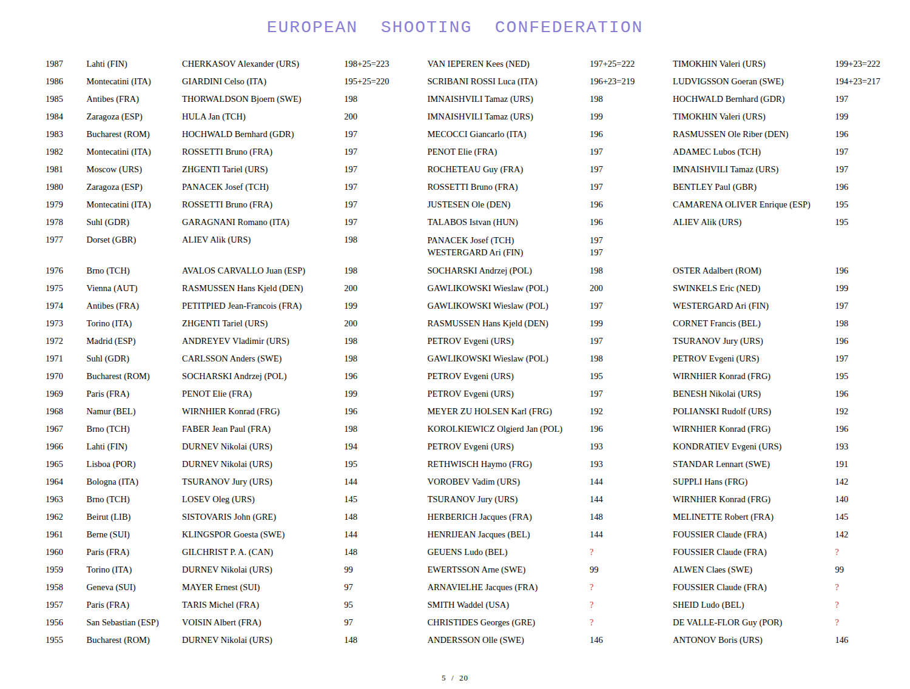EUROPEAN SHOOTING CONFEDERATION
| 1987 | Lahti (FIN) | CHERKASOV Alexander (URS) | 198+25=223 | VAN IEPEREN Kees (NED) | 197+25=222 | TIMOKHIN Valeri (URS) | 199+23=222 |
| 1986 | Montecatini (ITA) | GIARDINI Celso (ITA) | 195+25=220 | SCRIBANI ROSSI Luca (ITA) | 196+23=219 | LUDVIGSSON Goeran (SWE) | 194+23=217 |
| 1985 | Antibes (FRA) | THORWALDSON Bjoern (SWE) | 198 | IMNAISHVILI Tamaz (URS) | 198 | HOCHWALD Bernhard (GDR) | 197 |
| 1984 | Zaragoza (ESP) | HULA Jan (TCH) | 200 | IMNAISHVILI Tamaz (URS) | 199 | TIMOKHIN Valeri (URS) | 199 |
| 1983 | Bucharest (ROM) | HOCHWALD Bernhard (GDR) | 197 | MECOCCI Giancarlo (ITA) | 196 | RASMUSSEN Ole Riber (DEN) | 196 |
| 1982 | Montecatini (ITA) | ROSSETTI Bruno (FRA) | 197 | PENOT Elie (FRA) | 197 | ADAMEC Lubos (TCH) | 197 |
| 1981 | Moscow (URS) | ZHGENTI Tariel (URS) | 197 | ROCHETEAU Guy (FRA) | 197 | IMNAISHVILI Tamaz (URS) | 197 |
| 1980 | Zaragoza (ESP) | PANACEK Josef (TCH) | 197 | ROSSETTI Bruno (FRA) | 197 | BENTLEY Paul (GBR) | 196 |
| 1979 | Montecatini (ITA) | ROSSETTI Bruno (FRA) | 197 | JUSTESEN Ole (DEN) | 196 | CAMARENA OLIVER Enrique (ESP) | 195 |
| 1978 | Suhl (GDR) | GARAGNANI Romano (ITA) | 197 | TALABOS Istvan (HUN) | 196 | ALIEV Alik (URS) | 195 |
| 1977 | Dorset (GBR) | ALIEV Alik (URS) | 198 | PANACEK Josef (TCH) WESTERGARD Ari (FIN) | 197 197 | | |
| 1976 | Brno (TCH) | AVALOS CARVALLO Juan (ESP) | 198 | SOCHARSKI Andrzej (POL) | 198 | OSTER Adalbert (ROM) | 196 |
| 1975 | Vienna (AUT) | RASMUSSEN Hans Kjeld (DEN) | 200 | GAWLIKOWSKI Wieslaw (POL) | 200 | SWINKELS Eric (NED) | 199 |
| 1974 | Antibes (FRA) | PETITPIED Jean-Francois (FRA) | 199 | GAWLIKOWSKI Wieslaw (POL) | 197 | WESTERGARD Ari (FIN) | 197 |
| 1973 | Torino (ITA) | ZHGENTI Tariel (URS) | 200 | RASMUSSEN Hans Kjeld (DEN) | 199 | CORNET Francis (BEL) | 198 |
| 1972 | Madrid (ESP) | ANDREYEV Vladimir (URS) | 198 | PETROV Evgeni (URS) | 197 | TSURANOV Jury (URS) | 196 |
| 1971 | Suhl (GDR) | CARLSSON Anders (SWE) | 198 | GAWLIKOWSKI Wieslaw (POL) | 198 | PETROV Evgeni (URS) | 197 |
| 1970 | Bucharest (ROM) | SOCHARSKI Andrzej (POL) | 196 | PETROV Evgeni (URS) | 195 | WIRNHIER Konrad (FRG) | 195 |
| 1969 | Paris (FRA) | PENOT Elie (FRA) | 199 | PETROV Evgeni (URS) | 197 | BENESH Nikolai (URS) | 196 |
| 1968 | Namur (BEL) | WIRNHIER Konrad (FRG) | 196 | MEYER ZU HOLSEN Karl (FRG) | 192 | POLIANSKI Rudolf (URS) | 192 |
| 1967 | Brno (TCH) | FABER Jean Paul (FRA) | 198 | KOROLKIEWICZ Olgierd Jan (POL) | 196 | WIRNHIER Konrad (FRG) | 196 |
| 1966 | Lahti (FIN) | DURNEV Nikolai (URS) | 194 | PETROV Evgeni (URS) | 193 | KONDRATIEV Evgeni (URS) | 193 |
| 1965 | Lisboa (POR) | DURNEV Nikolai (URS) | 195 | RETHWISCH Haymo (FRG) | 193 | STANDAR Lennart (SWE) | 191 |
| 1964 | Bologna (ITA) | TSURANOV Jury (URS) | 144 | VOROBEV Vadim (URS) | 144 | SUPPLI Hans (FRG) | 142 |
| 1963 | Brno (TCH) | LOSEV Oleg (URS) | 145 | TSURANOV Jury (URS) | 144 | WIRNHIER Konrad (FRG) | 140 |
| 1962 | Beirut (LIB) | SISTOVARIS John (GRE) | 148 | HERBERICH Jacques (FRA) | 148 | MELINETTE Robert (FRA) | 145 |
| 1961 | Berne (SUI) | KLINGSPOR Goesta (SWE) | 144 | HENRIJEAN Jacques (BEL) | 144 | FOUSSIER Claude (FRA) | 142 |
| 1960 | Paris (FRA) | GILCHRIST P. A. (CAN) | 148 | GEUENS Ludo (BEL) | ? | FOUSSIER Claude (FRA) | ? |
| 1959 | Torino (ITA) | DURNEV Nikolai (URS) | 99 | EWERTSSON Arne (SWE) | 99 | ALWEN Claes (SWE) | 99 |
| 1958 | Geneva (SUI) | MAYER Ernest (SUI) | 97 | ARNAVIELHE Jacques (FRA) | ? | FOUSSIER Claude (FRA) | ? |
| 1957 | Paris (FRA) | TARIS Michel (FRA) | 95 | SMITH Waddel (USA) | ? | SHEID Ludo (BEL) | ? |
| 1956 | San Sebastian (ESP) | VOISIN Albert (FRA) | 97 | CHRISTIDES Georges (GRE) | ? | DE VALLE-FLOR Guy (POR) | ? |
| 1955 | Bucharest (ROM) | DURNEV Nikolai (URS) | 148 | ANDERSSON Olle (SWE) | 146 | ANTONOV Boris (URS) | 146 |
5 / 20